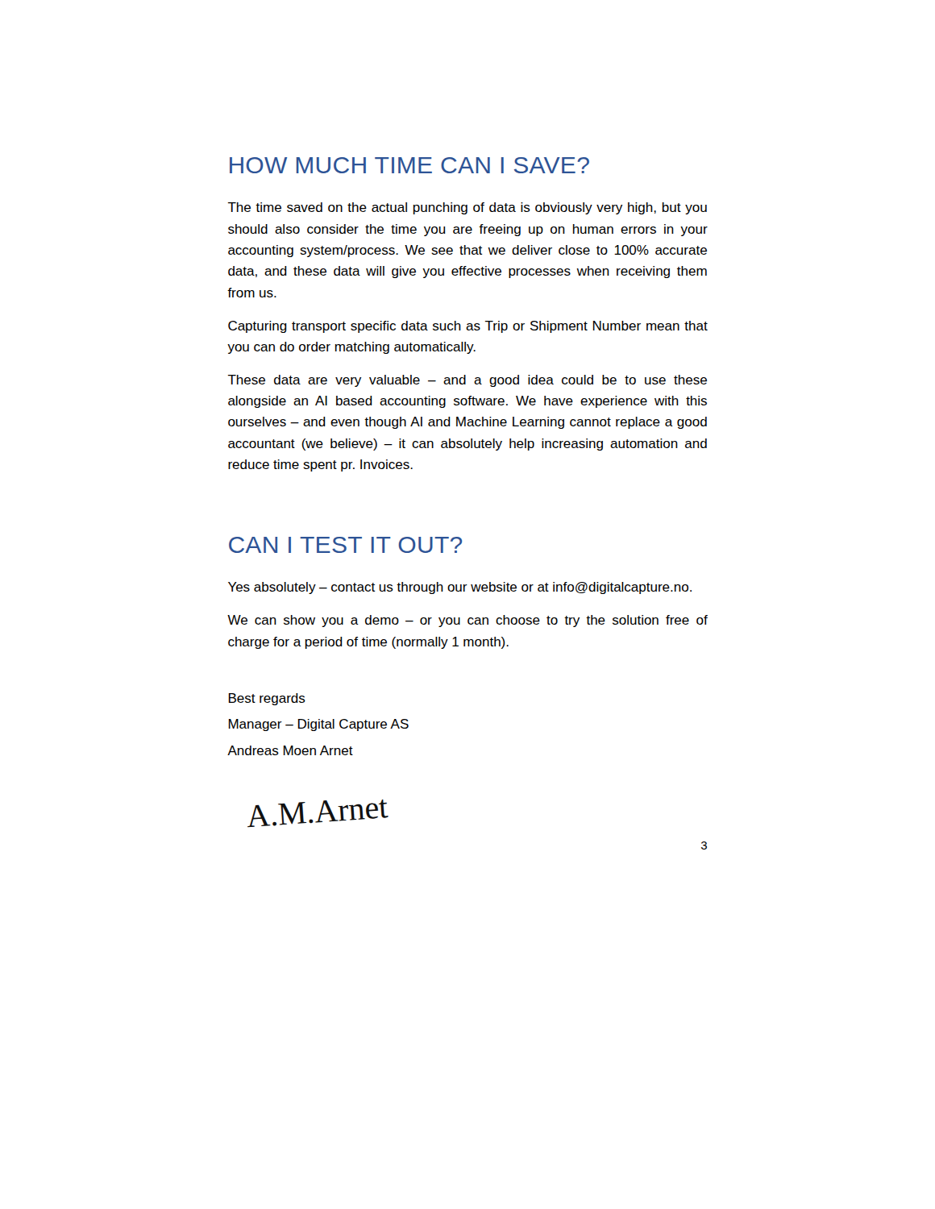HOW MUCH TIME CAN I SAVE?
The time saved on the actual punching of data is obviously very high, but you should also consider the time you are freeing up on human errors in your accounting system/process. We see that we deliver close to 100% accurate data, and these data will give you effective processes when receiving them from us.
Capturing transport specific data such as Trip or Shipment Number mean that you can do order matching automatically.
These data are very valuable – and a good idea could be to use these alongside an AI based accounting software. We have experience with this ourselves – and even though AI and Machine Learning cannot replace a good accountant (we believe) – it can absolutely help increasing automation and reduce time spent pr. Invoices.
CAN I TEST IT OUT?
Yes absolutely – contact us through our website or at info@digitalcapture.no.
We can show you a demo – or you can choose to try the solution free of charge for a period of time (normally 1 month).
Best regards
Manager – Digital Capture AS
Andreas Moen Arnet
A.M.Arnet
3